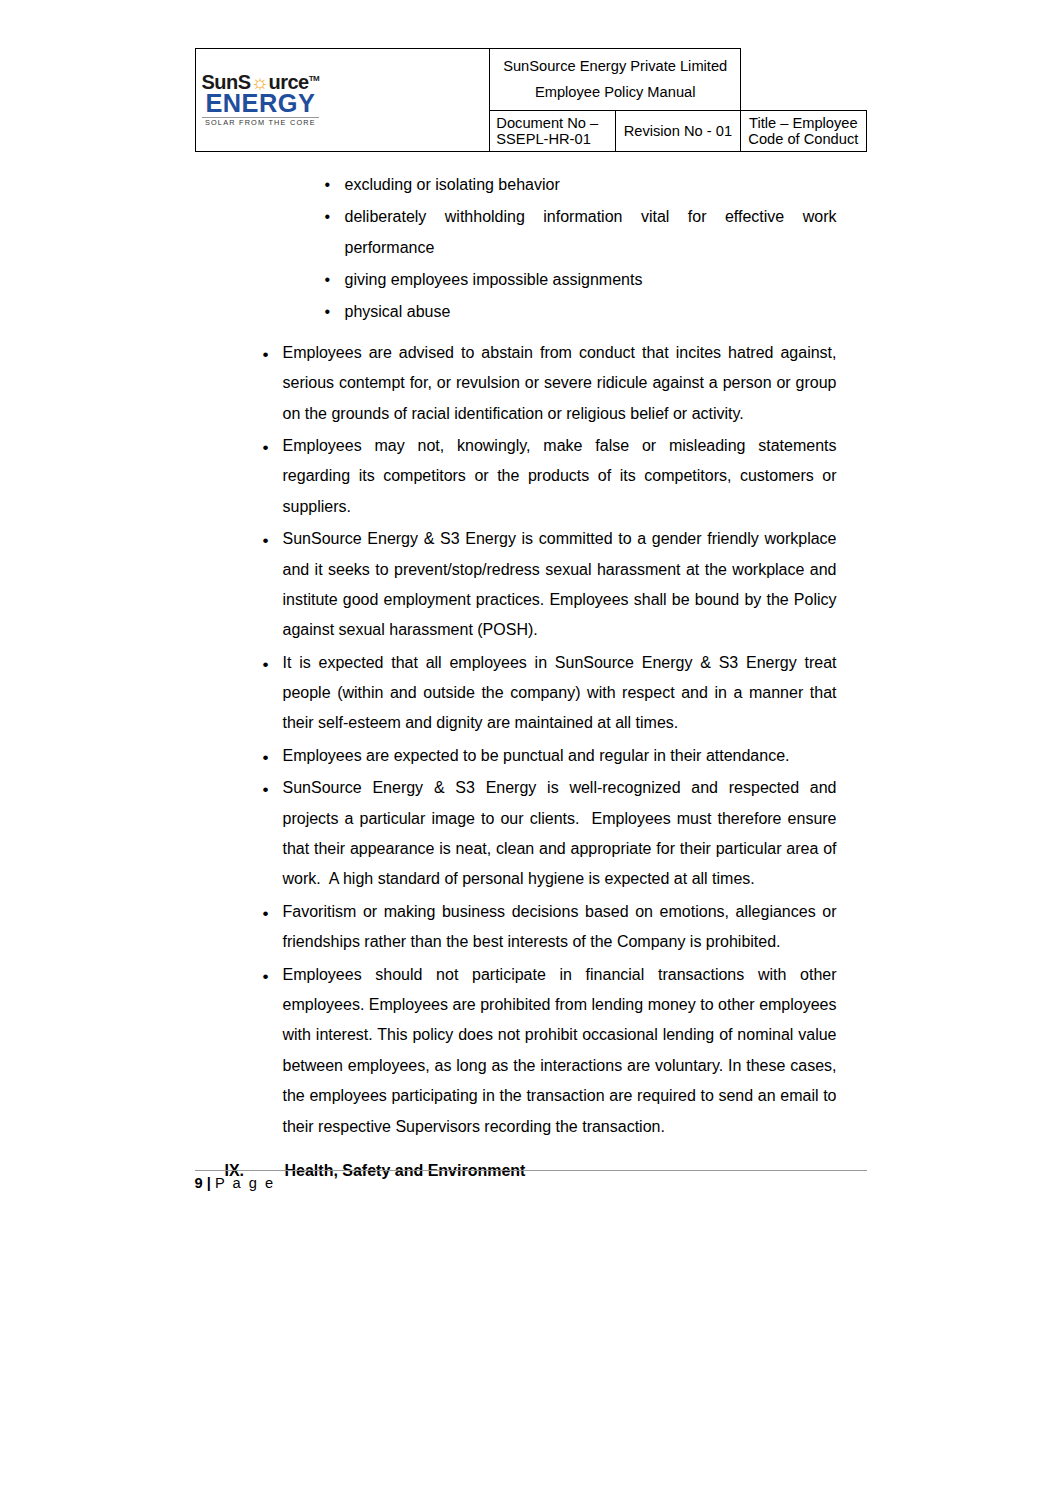| SunS ☼ urce TM ENERGY SOLAR FROM THE CORE | SunSource Energy Private Limited Employee Policy Manual |
| Document No – SSEPL-HR-01 | Revision No - 01 | Title – Employee Code of Conduct |
excluding or isolating behavior
deliberately withholding information vital for effective work performance
giving employees impossible assignments
physical abuse
Employees are advised to abstain from conduct that incites hatred against, serious contempt for, or revulsion or severe ridicule against a person or group on the grounds of racial identification or religious belief or activity.
Employees may not, knowingly, make false or misleading statements regarding its competitors or the products of its competitors, customers or suppliers.
SunSource Energy & S3 Energy is committed to a gender friendly workplace and it seeks to prevent/stop/redress sexual harassment at the workplace and institute good employment practices. Employees shall be bound by the Policy against sexual harassment (POSH).
It is expected that all employees in SunSource Energy & S3 Energy treat people (within and outside the company) with respect and in a manner that their self-esteem and dignity are maintained at all times.
Employees are expected to be punctual and regular in their attendance.
SunSource Energy & S3 Energy is well-recognized and respected and projects a particular image to our clients. Employees must therefore ensure that their appearance is neat, clean and appropriate for their particular area of work. A high standard of personal hygiene is expected at all times.
Favoritism or making business decisions based on emotions, allegiances or friendships rather than the best interests of the Company is prohibited.
Employees should not participate in financial transactions with other employees. Employees are prohibited from lending money to other employees with interest. This policy does not prohibit occasional lending of nominal value between employees, as long as the interactions are voluntary. In these cases, the employees participating in the transaction are required to send an email to their respective Supervisors recording the transaction.
IX. Health, Safety and Environment
9 | P a g e